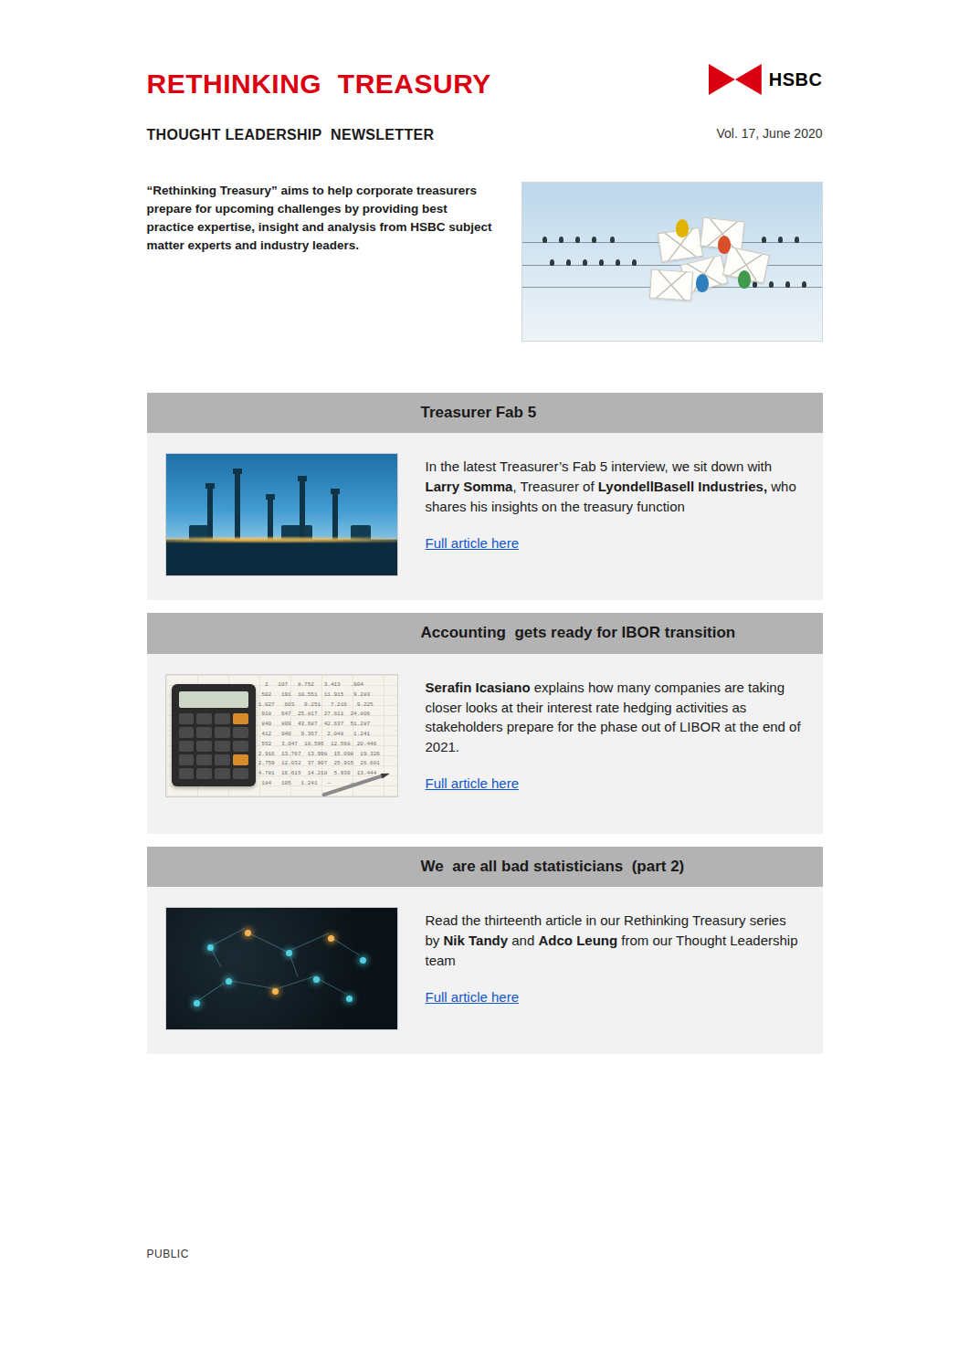RETHINKING TREASURY
THOUGHT LEADERSHIP NEWSLETTER
HSBC
Vol. 17, June 2020
“Rethinking Treasury” aims to help corporate treasurers prepare for upcoming challenges by providing best practice expertise, insight and analysis from HSBC subject matter experts and industry leaders.
Treasurer Fab 5
In the latest Treasurer’s Fab 5 interview, we sit down with Larry Somma, Treasurer of LyondellBasell Industries, who shares his insights on the treasury function
Full article here
Accounting gets ready for IBOR transition
2 107 8.752 3.413 .904 502 191 10.551 11.915 9.283 1.027 603 9.251 7.216 9.225 918 647 25.817 27.611 24.806 840 809 43.687 42.637 51.287 412 940 9.367 2.048 1.241 552 3.047 10.596 12.568 20.446 2.916 13.767 13.998 15.098 19.326 2.759 12.032 37.907 25.915 26.601 4.781 16.615 14.218 5.939 13.444 184 105 1.241 — — 30.100 35.417 30.109 30.000 74.327 2.446 2.216 44.292 14.277 35.000 16.108 16.746 15.939 41.092 30.018 — 4.277 121.741 74.233 21.676
Serafin Icasiano explains how many companies are taking closer looks at their interest rate hedging activities as stakeholders prepare for the phase out of LIBOR at the end of 2021.
Full article here
We are all bad statisticians (part 2)
Read the thirteenth article in our Rethinking Treasury series by Nik Tandy and Adco Leung from our Thought Leadership team
Full article here
PUBLIC